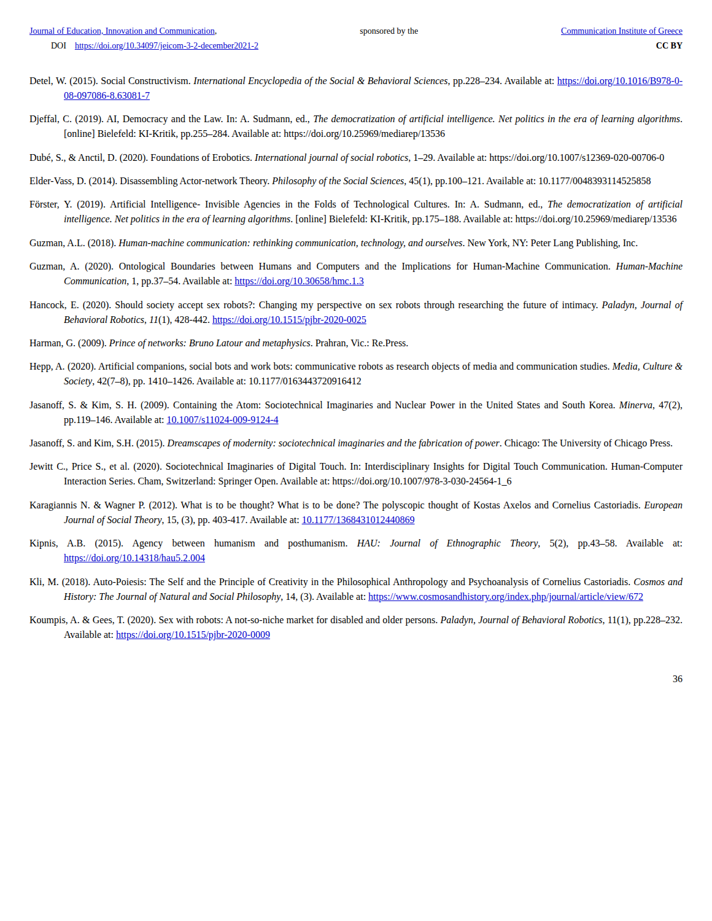Journal of Education, Innovation and Communication, sponsored by the Communication Institute of Greece
DOI https://doi.org/10.34097/jeicom-3-2-december2021-2 CC BY
Detel, W. (2015). Social Constructivism. International Encyclopedia of the Social & Behavioral Sciences, pp.228–234. Available at: https://doi.org/10.1016/B978-0-08-097086-8.63081-7
Djeffal, C. (2019). AI, Democracy and the Law. In: A. Sudmann, ed., The democratization of artificial intelligence. Net politics in the era of learning algorithms. [online] Bielefeld: KI-Kritik, pp.255–284. Available at: https://doi.org/10.25969/mediarep/13536
Dubé, S., & Anctil, D. (2020). Foundations of Erobotics. International journal of social robotics, 1–29. Available at: https://doi.org/10.1007/s12369-020-00706-0
Elder-Vass, D. (2014). Disassembling Actor-network Theory. Philosophy of the Social Sciences, 45(1), pp.100–121. Available at: 10.1177/0048393114525858
Förster, Y. (2019). Artificial Intelligence- Invisible Agencies in the Folds of Technological Cultures. In: A. Sudmann, ed., The democratization of artificial intelligence. Net politics in the era of learning algorithms. [online] Bielefeld: KI-Kritik, pp.175–188. Available at: https://doi.org/10.25969/mediarep/13536
Guzman, A.L. (2018). Human-machine communication: rethinking communication, technology, and ourselves. New York, NY: Peter Lang Publishing, Inc.
Guzman, A. (2020). Ontological Boundaries between Humans and Computers and the Implications for Human-Machine Communication. Human-Machine Communication, 1, pp.37–54. Available at: https://doi.org/10.30658/hmc.1.3
Hancock, E. (2020). Should society accept sex robots?: Changing my perspective on sex robots through researching the future of intimacy. Paladyn, Journal of Behavioral Robotics, 11(1), 428-442. https://doi.org/10.1515/pjbr-2020-0025
Harman, G. (2009). Prince of networks: Bruno Latour and metaphysics. Prahran, Vic.: Re.Press.
Hepp, A. (2020). Artificial companions, social bots and work bots: communicative robots as research objects of media and communication studies. Media, Culture & Society, 42(7–8), pp. 1410–1426. Available at: 10.1177/0163443720916412
Jasanoff, S. & Kim, S. H. (2009). Containing the Atom: Sociotechnical Imaginaries and Nuclear Power in the United States and South Korea. Minerva, 47(2), pp.119–146. Available at: 10.1007/s11024-009-9124-4
Jasanoff, S. and Kim, S.H. (2015). Dreamscapes of modernity: sociotechnical imaginaries and the fabrication of power. Chicago: The University of Chicago Press.
Jewitt C., Price S., et al. (2020). Sociotechnical Imaginaries of Digital Touch. In: Interdisciplinary Insights for Digital Touch Communication. Human-Computer Interaction Series. Cham, Switzerland: Springer Open. Available at: https://doi.org/10.1007/978-3-030-24564-1_6
Karagiannis N. & Wagner P. (2012). What is to be thought? What is to be done? The polyscopic thought of Kostas Axelos and Cornelius Castoriadis. European Journal of Social Theory, 15, (3), pp. 403-417. Available at: 10.1177/1368431012440869
Kipnis, A.B. (2015). Agency between humanism and posthumanism. HAU: Journal of Ethnographic Theory, 5(2), pp.43–58. Available at: https://doi.org/10.14318/hau5.2.004
Kli, M. (2018). Auto-Poiesis: The Self and the Principle of Creativity in the Philosophical Anthropology and Psychoanalysis of Cornelius Castoriadis. Cosmos and History: The Journal of Natural and Social Philosophy, 14, (3). Available at: https://www.cosmosandhistory.org/index.php/journal/article/view/672
Koumpis, A. & Gees, T. (2020). Sex with robots: A not-so-niche market for disabled and older persons. Paladyn, Journal of Behavioral Robotics, 11(1), pp.228–232. Available at: https://doi.org/10.1515/pjbr-2020-0009
36